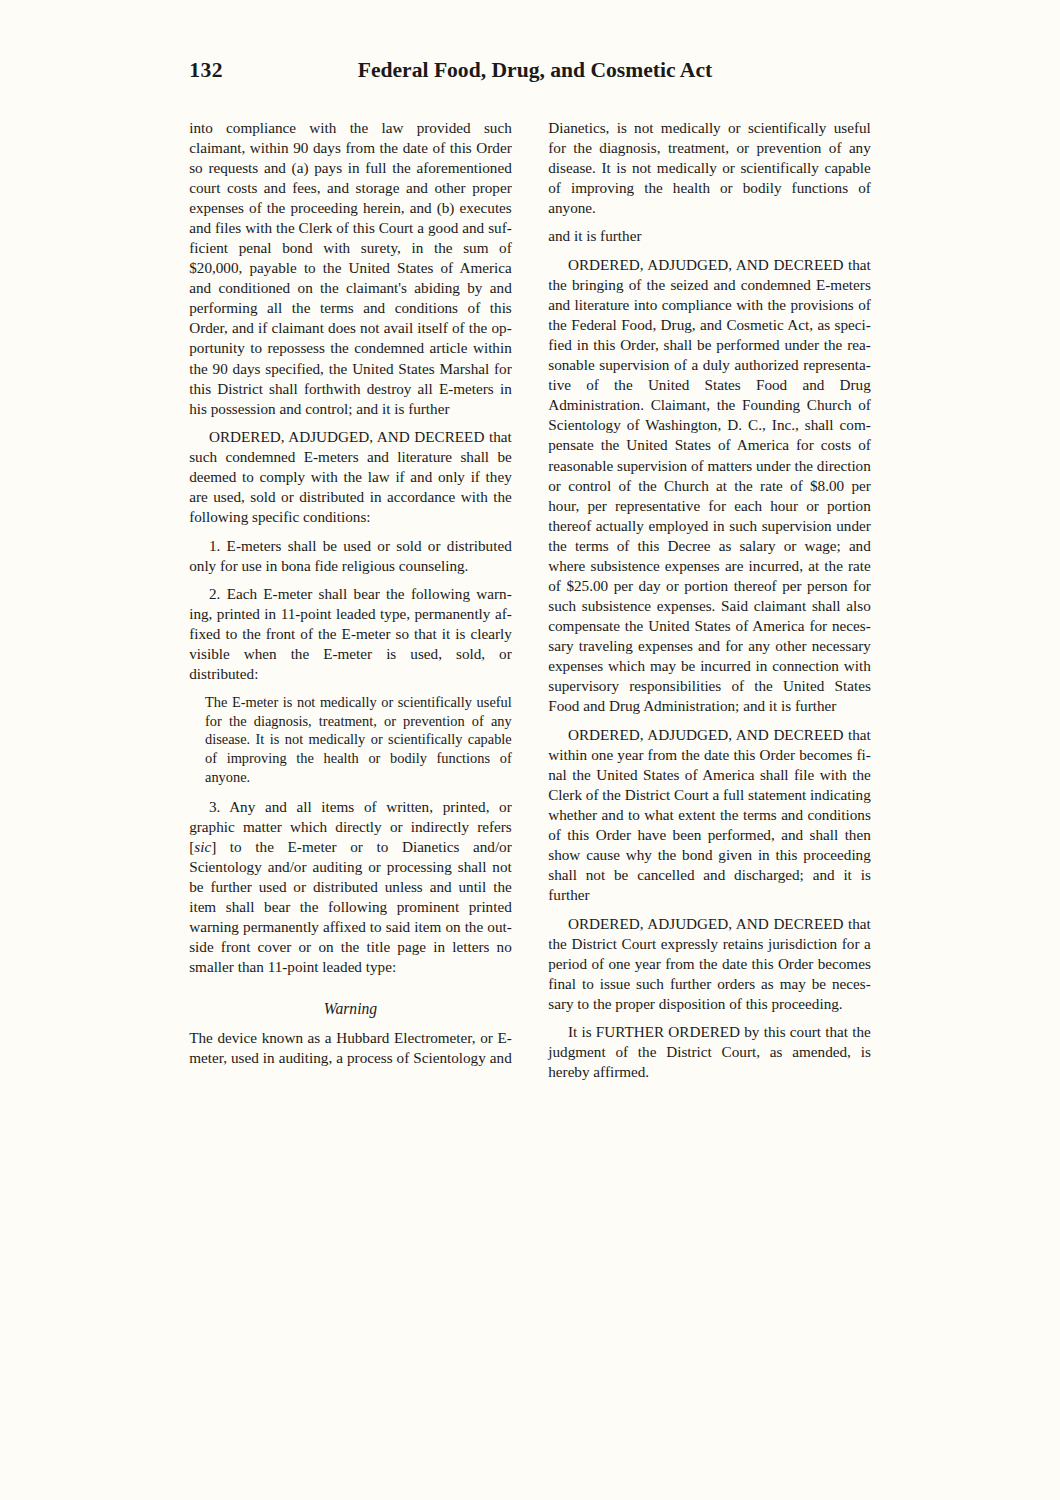132
Federal Food, Drug, and Cosmetic Act
into compliance with the law provided such claimant, within 90 days from the date of this Order so requests and (a) pays in full the aforementioned court costs and fees, and storage and other proper expenses of the proceeding herein, and (b) executes and files with the Clerk of this Court a good and sufficient penal bond with surety, in the sum of $20,000, payable to the United States of America and conditioned on the claimant's abiding by and performing all the terms and conditions of this Order, and if claimant does not avail itself of the opportunity to repossess the condemned article within the 90 days specified, the United States Marshal for this District shall forthwith destroy all E-meters in his possession and control; and it is further
ORDERED, ADJUDGED, AND DECREED that such condemned E-meters and literature shall be deemed to comply with the law if and only if they are used, sold or distributed in accordance with the following specific conditions:
1. E-meters shall be used or sold or distributed only for use in bona fide religious counseling.
2. Each E-meter shall bear the following warning, printed in 11-point leaded type, permanently affixed to the front of the E-meter so that it is clearly visible when the E-meter is used, sold, or distributed:
The E-meter is not medically or scientifically useful for the diagnosis, treatment, or prevention of any disease. It is not medically or scientifically capable of improving the health or bodily functions of anyone.
3. Any and all items of written, printed, or graphic matter which directly or indirectly refers [sic] to the E-meter or to Dianetics and/or Scientology and/or auditing or processing shall not be further used or distributed unless and until the item shall bear the following prominent printed warning permanently affixed to said item on the outside front cover or on the title page in letters no smaller than 11-point leaded type:
Warning
The device known as a Hubbard Electrometer, or E-meter, used in auditing, a process of Scientology and Dianetics, is not medically or scientifically useful for the diagnosis, treatment, or prevention of any disease. It is not medically or scientifically capable of improving the health or bodily functions of anyone.
and it is further
ORDERED, ADJUDGED, AND DECREED that the bringing of the seized and condemned E-meters and literature into compliance with the provisions of the Federal Food, Drug, and Cosmetic Act, as specified in this Order, shall be performed under the reasonable supervision of a duly authorized representative of the United States Food and Drug Administration. Claimant, the Founding Church of Scientology of Washington, D. C., Inc., shall compensate the United States of America for costs of reasonable supervision of matters under the direction or control of the Church at the rate of $8.00 per hour, per representative for each hour or portion thereof actually employed in such supervision under the terms of this Decree as salary or wage; and where subsistence expenses are incurred, at the rate of $25.00 per day or portion thereof per person for such subsistence expenses. Said claimant shall also compensate the United States of America for necessary traveling expenses and for any other necessary expenses which may be incurred in connection with supervisory responsibilities of the United States Food and Drug Administration; and it is further
ORDERED, ADJUDGED, AND DECREED that within one year from the date this Order becomes final the United States of America shall file with the Clerk of the District Court a full statement indicating whether and to what extent the terms and conditions of this Order have been performed, and shall then show cause why the bond given in this proceeding shall not be cancelled and discharged; and it is further
ORDERED, ADJUDGED, AND DECREED that the District Court expressly retains jurisdiction for a period of one year from the date this Order becomes final to issue such further orders as may be necessary to the proper disposition of this proceeding.
It is FURTHER ORDERED by this court that the judgment of the District Court, as amended, is hereby affirmed.